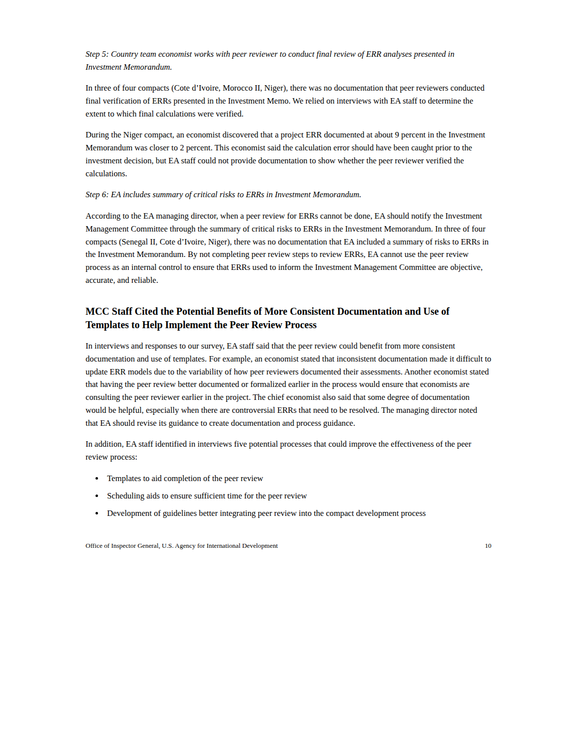Step 5: Country team economist works with peer reviewer to conduct final review of ERR analyses presented in Investment Memorandum.
In three of four compacts (Cote d’Ivoire, Morocco II, Niger), there was no documentation that peer reviewers conducted final verification of ERRs presented in the Investment Memo. We relied on interviews with EA staff to determine the extent to which final calculations were verified.
During the Niger compact, an economist discovered that a project ERR documented at about 9 percent in the Investment Memorandum was closer to 2 percent. This economist said the calculation error should have been caught prior to the investment decision, but EA staff could not provide documentation to show whether the peer reviewer verified the calculations.
Step 6: EA includes summary of critical risks to ERRs in Investment Memorandum.
According to the EA managing director, when a peer review for ERRs cannot be done, EA should notify the Investment Management Committee through the summary of critical risks to ERRs in the Investment Memorandum. In three of four compacts (Senegal II, Cote d’Ivoire, Niger), there was no documentation that EA included a summary of risks to ERRs in the Investment Memorandum. By not completing peer review steps to review ERRs, EA cannot use the peer review process as an internal control to ensure that ERRs used to inform the Investment Management Committee are objective, accurate, and reliable.
MCC Staff Cited the Potential Benefits of More Consistent Documentation and Use of Templates to Help Implement the Peer Review Process
In interviews and responses to our survey, EA staff said that the peer review could benefit from more consistent documentation and use of templates. For example, an economist stated that inconsistent documentation made it difficult to update ERR models due to the variability of how peer reviewers documented their assessments. Another economist stated that having the peer review better documented or formalized earlier in the process would ensure that economists are consulting the peer reviewer earlier in the project. The chief economist also said that some degree of documentation would be helpful, especially when there are controversial ERRs that need to be resolved. The managing director noted that EA should revise its guidance to create documentation and process guidance.
In addition, EA staff identified in interviews five potential processes that could improve the effectiveness of the peer review process:
Templates to aid completion of the peer review
Scheduling aids to ensure sufficient time for the peer review
Development of guidelines better integrating peer review into the compact development process
Office of Inspector General, U.S. Agency for International Development 10